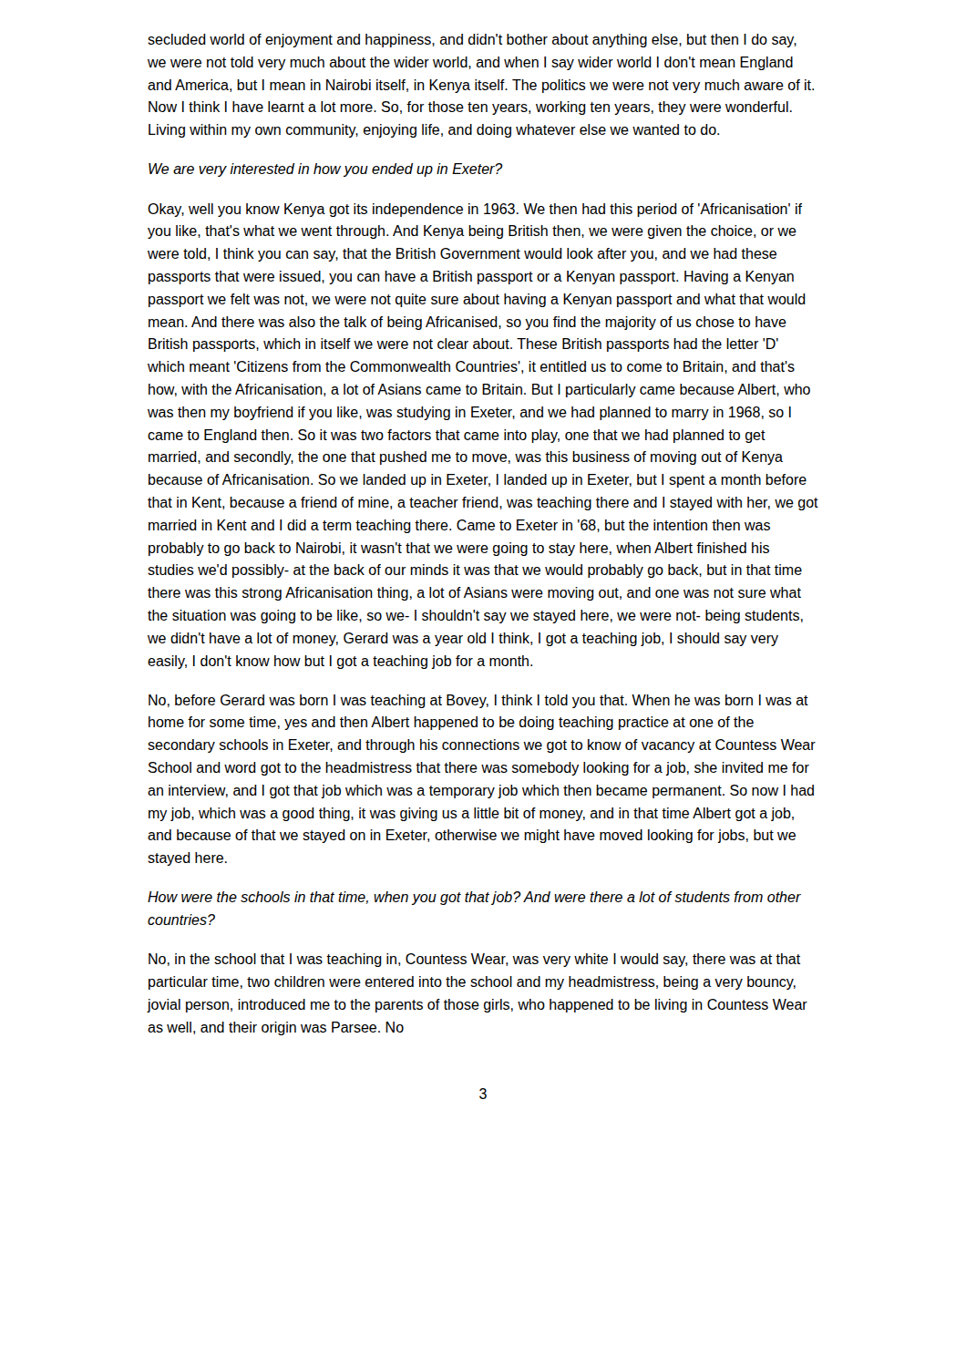secluded world of enjoyment and happiness, and didn't bother about anything else, but then I do say, we were not told very much about the wider world, and when I say wider world I don't mean England and America, but I mean in Nairobi itself, in Kenya itself. The politics we were not very much aware of it. Now I think I have learnt a lot more. So, for those ten years, working ten years, they were wonderful. Living within my own community, enjoying life, and doing whatever else we wanted to do.
We are very interested in how you ended up in Exeter?
Okay, well you know Kenya got its independence in 1963. We then had this period of 'Africanisation' if you like, that's what we went through. And Kenya being British then, we were given the choice, or we were told, I think you can say, that the British Government would look after you, and we had these passports that were issued, you can have a British passport or a Kenyan passport. Having a Kenyan passport we felt was not, we were not quite sure about having a Kenyan passport and what that would mean. And there was also the talk of being Africanised, so you find the majority of us chose to have British passports, which in itself we were not clear about. These British passports had the letter 'D' which meant 'Citizens from the Commonwealth Countries', it entitled us to come to Britain, and that's how, with the Africanisation, a lot of Asians came to Britain. But I particularly came because Albert, who was then my boyfriend if you like, was studying in Exeter, and we had planned to marry in 1968, so I came to England then. So it was two factors that came into play, one that we had planned to get married, and secondly, the one that pushed me to move, was this business of moving out of Kenya because of Africanisation. So we landed up in Exeter, I landed up in Exeter, but I spent a month before that in Kent, because a friend of mine, a teacher friend, was teaching there and I stayed with her, we got married in Kent and I did a term teaching there. Came to Exeter in '68, but the intention then was probably to go back to Nairobi, it wasn't that we were going to stay here, when Albert finished his studies we'd possibly- at the back of our minds it was that we would probably go back, but in that time there was this strong Africanisation thing, a lot of Asians were moving out, and one was not sure what the situation was going to be like, so we- I shouldn't say we stayed here, we were not- being students, we didn't have a lot of money, Gerard was a year old I think, I got a teaching job, I should say very easily, I don't know how but I got a teaching job for a month.
No, before Gerard was born I was teaching at Bovey, I think I told you that. When he was born I was at home for some time, yes and then Albert happened to be doing teaching practice at one of the secondary schools in Exeter, and through his connections we got to know of vacancy at Countess Wear School and word got to the headmistress that there was somebody looking for a job, she invited me for an interview, and I got that job which was a temporary job which then became permanent. So now I had my job, which was a good thing, it was giving us a little bit of money, and in that time Albert got a job, and because of that we stayed on in Exeter, otherwise we might have moved looking for jobs, but we stayed here.
How were the schools in that time, when you got that job? And were there a lot of students from other countries?
No, in the school that I was teaching in, Countess Wear, was very white I would say, there was at that particular time, two children were entered into the school and my headmistress, being a very bouncy, jovial person, introduced me to the parents of those girls, who happened to be living in Countess Wear as well, and their origin was Parsee. No
3